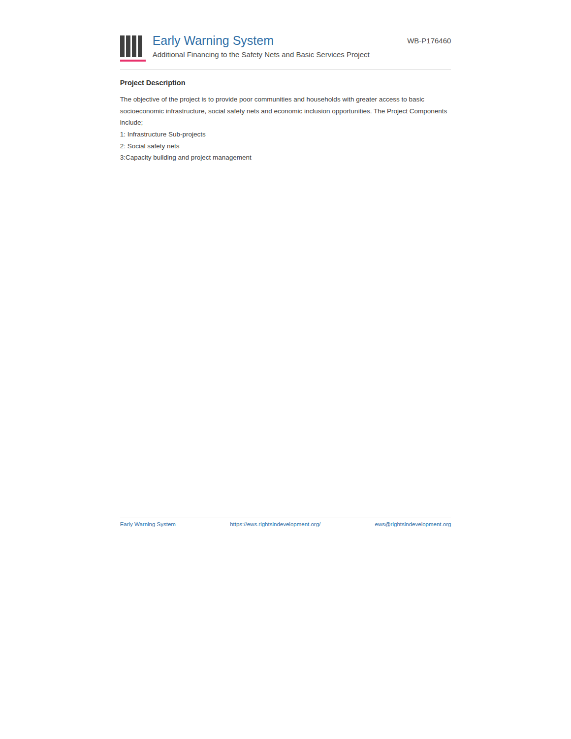Early Warning System
Additional Financing to the Safety Nets and Basic Services Project
WB-P176460
Project Description
The objective of the project is to provide poor communities and households with greater access to basic socioeconomic infrastructure, social safety nets and economic inclusion opportunities. The Project Components include;
1: Infrastructure Sub-projects
2: Social safety nets
3:Capacity building and project management
Early Warning System
https://ews.rightsindevelopment.org/
ews@rightsindevelopment.org